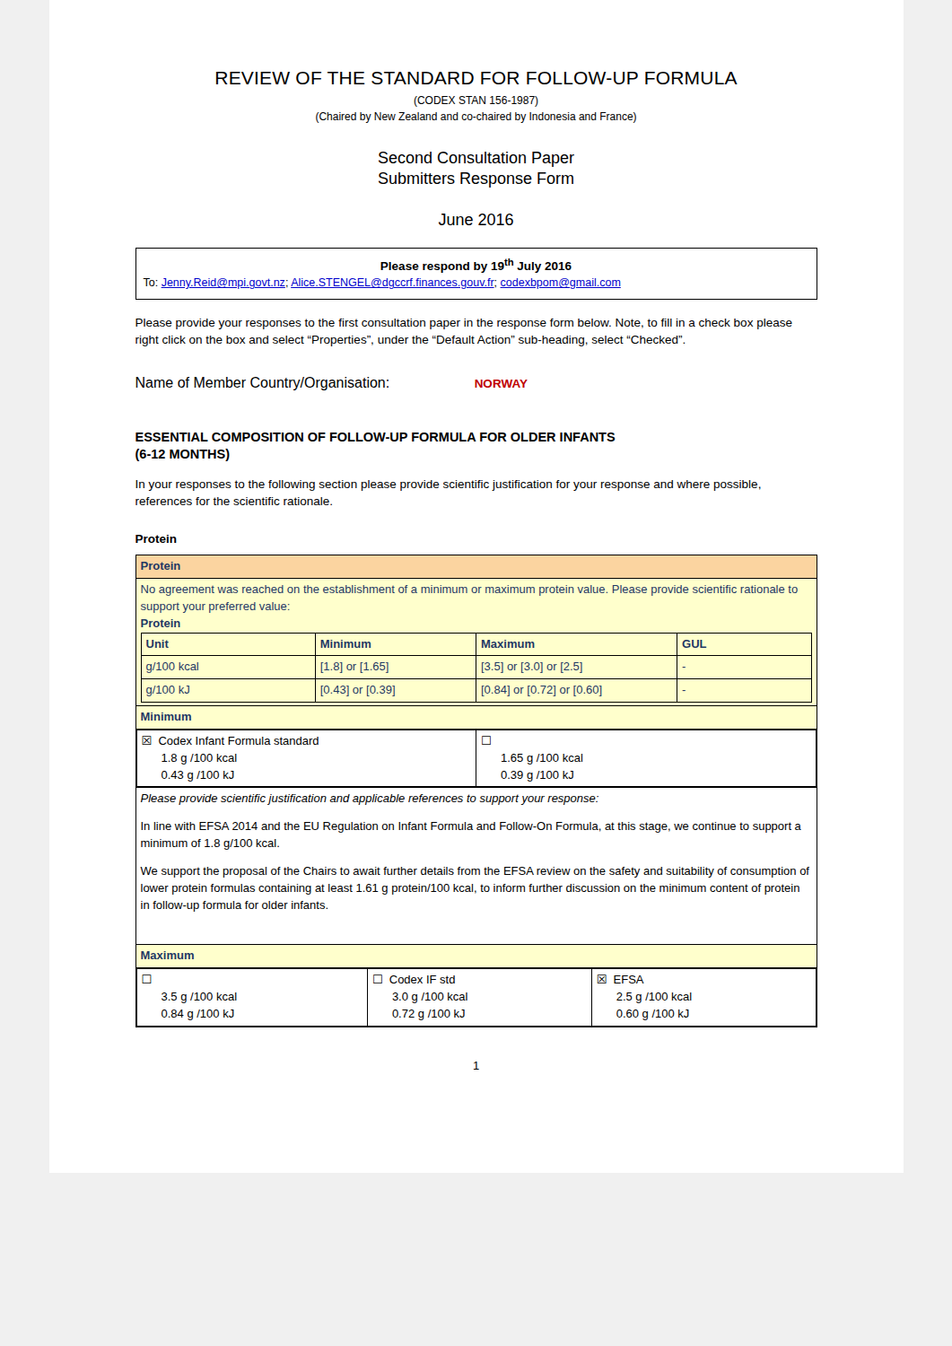REVIEW OF THE STANDARD FOR FOLLOW-UP FORMULA
(CODEX STAN 156-1987)
(Chaired by New Zealand and co-chaired by Indonesia and France)
Second Consultation Paper
Submitters Response Form
June 2016
Please respond by 19th July 2016
To: Jenny.Reid@mpi.govt.nz; Alice.STENGEL@dgccrf.finances.gouv.fr; codexbpom@gmail.com
Please provide your responses to the first consultation paper in the response form below. Note, to fill in a check box please right click on the box and select “Properties”, under the “Default Action” sub-heading, select “Checked”.
Name of Member Country/Organisation: NORWAY
ESSENTIAL COMPOSITION OF FOLLOW-UP FORMULA FOR OLDER INFANTS
(6-12 MONTHS)
In your responses to the following section please provide scientific justification for your response and where possible, references for the scientific rationale.
Protein
| Protein |
| No agreement was reached on the establishment of a minimum or maximum protein value. Please provide scientific rationale to support your preferred value: Protein / Unit / Minimum / Maximum / GUL / / g/100 kcal / [1.8] or [1.65] / [3.5] or [3.0] or [2.5] / - / / g/100 kJ / [0.43] or [0.39] / [0.84] or [0.72] or [0.60] / - / |
| Minimum |
| / ☒ Codex Infant Formula standard 1.8 g /100 kcal 0.43 g /100 kJ / ☐ 1.65 g /100 kcal 0.39 g /100 kJ / |
| Please provide scientific justification and applicable references to support your response: In line with EFSA 2014 and the EU Regulation on Infant Formula and Follow-On Formula, at this stage, we continue to support a minimum of 1.8 g/100 kcal. We support the proposal of the Chairs to await further details from the EFSA review on the safety and suitability of consumption of lower protein formulas containing at least 1.61 g protein/100 kcal, to inform further discussion on the minimum content of protein in follow-up formula for older infants. |
| Maximum |
| / ☐ 3.5 g /100 kcal 0.84 g /100 kJ / ☐ Codex IF std 3.0 g /100 kcal 0.72 g /100 kJ / ☒ EFSA 2.5 g /100 kcal 0.60 g /100 kJ / |
1